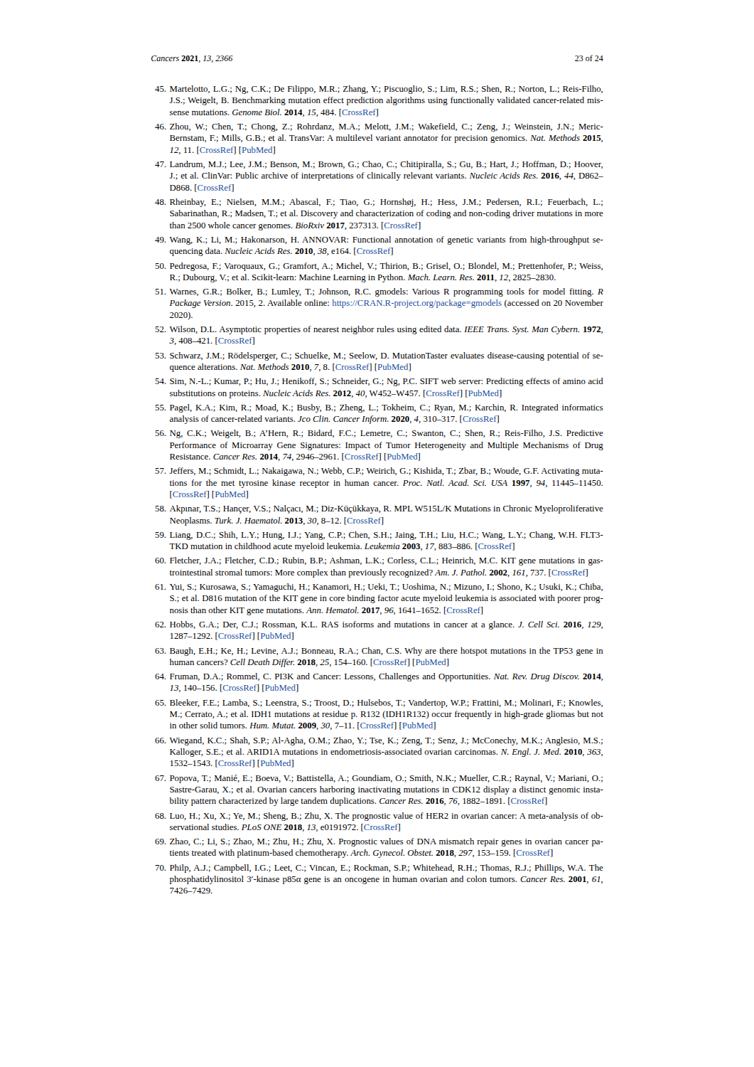Cancers 2021, 13, 2366
23 of 24
Martelotto, L.G.; Ng, C.K.; De Filippo, M.R.; Zhang, Y.; Piscuoglio, S.; Lim, R.S.; Shen, R.; Norton, L.; Reis-Filho, J.S.; Weigelt, B. Benchmarking mutation effect prediction algorithms using functionally validated cancer-related missense mutations. Genome Biol. 2014, 15, 484. [CrossRef]
Zhou, W.; Chen, T.; Chong, Z.; Rohrdanz, M.A.; Melott, J.M.; Wakefield, C.; Zeng, J.; Weinstein, J.N.; Meric-Bernstam, F.; Mills, G.B.; et al. TransVar: A multilevel variant annotator for precision genomics. Nat. Methods 2015, 12, 11. [CrossRef] [PubMed]
Landrum, M.J.; Lee, J.M.; Benson, M.; Brown, G.; Chao, C.; Chitipiralla, S.; Gu, B.; Hart, J.; Hoffman, D.; Hoover, J.; et al. ClinVar: Public archive of interpretations of clinically relevant variants. Nucleic Acids Res. 2016, 44, D862–D868. [CrossRef]
Rheinbay, E.; Nielsen, M.M.; Abascal, F.; Tiao, G.; Hornshøj, H.; Hess, J.M.; Pedersen, R.I.; Feuerbach, L.; Sabarinathan, R.; Madsen, T.; et al. Discovery and characterization of coding and non-coding driver mutations in more than 2500 whole cancer genomes. BioRxiv 2017, 237313. [CrossRef]
Wang, K.; Li, M.; Hakonarson, H. ANNOVAR: Functional annotation of genetic variants from high-throughput sequencing data. Nucleic Acids Res. 2010, 38, e164. [CrossRef]
Pedregosa, F.; Varoquaux, G.; Gramfort, A.; Michel, V.; Thirion, B.; Grisel, O.; Blondel, M.; Prettenhofer, P.; Weiss, R.; Dubourg, V.; et al. Scikit-learn: Machine Learning in Python. Mach. Learn. Res. 2011, 12, 2825–2830.
Warnes, G.R.; Bolker, B.; Lumley, T.; Johnson, R.C. gmodels: Various R programming tools for model fitting. R Package Version. 2015, 2. Available online: https://CRAN.R-project.org/package=gmodels (accessed on 20 November 2020).
Wilson, D.L. Asymptotic properties of nearest neighbor rules using edited data. IEEE Trans. Syst. Man Cybern. 1972, 3, 408–421. [CrossRef]
Schwarz, J.M.; Rödelsperger, C.; Schuelke, M.; Seelow, D. MutationTaster evaluates disease-causing potential of sequence alterations. Nat. Methods 2010, 7, 8. [CrossRef] [PubMed]
Sim, N.-L.; Kumar, P.; Hu, J.; Henikoff, S.; Schneider, G.; Ng, P.C. SIFT web server: Predicting effects of amino acid substitutions on proteins. Nucleic Acids Res. 2012, 40, W452–W457. [CrossRef] [PubMed]
Pagel, K.A.; Kim, R.; Moad, K.; Busby, B.; Zheng, L.; Tokheim, C.; Ryan, M.; Karchin, R. Integrated informatics analysis of cancer-related variants. Jco Clin. Cancer Inform. 2020, 4, 310–317. [CrossRef]
Ng, C.K.; Weigelt, B.; A’Hern, R.; Bidard, F.C.; Lemetre, C.; Swanton, C.; Shen, R.; Reis-Filho, J.S. Predictive Performance of Microarray Gene Signatures: Impact of Tumor Heterogeneity and Multiple Mechanisms of Drug Resistance. Cancer Res. 2014, 74, 2946–2961. [CrossRef] [PubMed]
Jeffers, M.; Schmidt, L.; Nakaigawa, N.; Webb, C.P.; Weirich, G.; Kishida, T.; Zbar, B.; Woude, G.F. Activating mutations for the met tyrosine kinase receptor in human cancer. Proc. Natl. Acad. Sci. USA 1997, 94, 11445–11450. [CrossRef] [PubMed]
Akpınar, T.S.; Hançer, V.S.; Nalçacı, M.; Diz-Küçükkaya, R. MPL W515L/K Mutations in Chronic Myeloproliferative Neoplasms. Turk. J. Haematol. 2013, 30, 8–12. [CrossRef]
Liang, D.C.; Shih, L.Y.; Hung, I.J.; Yang, C.P.; Chen, S.H.; Jaing, T.H.; Liu, H.C.; Wang, L.Y.; Chang, W.H. FLT3-TKD mutation in childhood acute myeloid leukemia. Leukemia 2003, 17, 883–886. [CrossRef]
Fletcher, J.A.; Fletcher, C.D.; Rubin, B.P.; Ashman, L.K.; Corless, C.L.; Heinrich, M.C. KIT gene mutations in gastrointestinal stromal tumors: More complex than previously recognized? Am. J. Pathol. 2002, 161, 737. [CrossRef]
Yui, S.; Kurosawa, S.; Yamaguchi, H.; Kanamori, H.; Ueki, T.; Uoshima, N.; Mizuno, I.; Shono, K.; Usuki, K.; Chiba, S.; et al. D816 mutation of the KIT gene in core binding factor acute myeloid leukemia is associated with poorer prognosis than other KIT gene mutations. Ann. Hematol. 2017, 96, 1641–1652. [CrossRef]
Hobbs, G.A.; Der, C.J.; Rossman, K.L. RAS isoforms and mutations in cancer at a glance. J. Cell Sci. 2016, 129, 1287–1292. [CrossRef] [PubMed]
Baugh, E.H.; Ke, H.; Levine, A.J.; Bonneau, R.A.; Chan, C.S. Why are there hotspot mutations in the TP53 gene in human cancers? Cell Death Differ. 2018, 25, 154–160. [CrossRef] [PubMed]
Fruman, D.A.; Rommel, C. PI3K and Cancer: Lessons, Challenges and Opportunities. Nat. Rev. Drug Discov. 2014, 13, 140–156. [CrossRef] [PubMed]
Bleeker, F.E.; Lamba, S.; Leenstra, S.; Troost, D.; Hulsebos, T.; Vandertop, W.P.; Frattini, M.; Molinari, F.; Knowles, M.; Cerrato, A.; et al. IDH1 mutations at residue p. R132 (IDH1R132) occur frequently in high-grade gliomas but not in other solid tumors. Hum. Mutat. 2009, 30, 7–11. [CrossRef] [PubMed]
Wiegand, K.C.; Shah, S.P.; Al-Agha, O.M.; Zhao, Y.; Tse, K.; Zeng, T.; Senz, J.; McConechy, M.K.; Anglesio, M.S.; Kalloger, S.E.; et al. ARID1A mutations in endometriosis-associated ovarian carcinomas. N. Engl. J. Med. 2010, 363, 1532–1543. [CrossRef] [PubMed]
Popova, T.; Manié, E.; Boeva, V.; Battistella, A.; Goundiam, O.; Smith, N.K.; Mueller, C.R.; Raynal, V.; Mariani, O.; Sastre-Garau, X.; et al. Ovarian cancers harboring inactivating mutations in CDK12 display a distinct genomic instability pattern characterized by large tandem duplications. Cancer Res. 2016, 76, 1882–1891. [CrossRef]
Luo, H.; Xu, X.; Ye, M.; Sheng, B.; Zhu, X. The prognostic value of HER2 in ovarian cancer: A meta-analysis of observational studies. PLoS ONE 2018, 13, e0191972. [CrossRef]
Zhao, C.; Li, S.; Zhao, M.; Zhu, H.; Zhu, X. Prognostic values of DNA mismatch repair genes in ovarian cancer patients treated with platinum-based chemotherapy. Arch. Gynecol. Obstet. 2018, 297, 153–159. [CrossRef]
Philp, A.J.; Campbell, I.G.; Leet, C.; Vincan, E.; Rockman, S.P.; Whitehead, R.H.; Thomas, R.J.; Phillips, W.A. The phosphatidylinositol 3′-kinase p85α gene is an oncogene in human ovarian and colon tumors. Cancer Res. 2001, 61, 7426–7429.